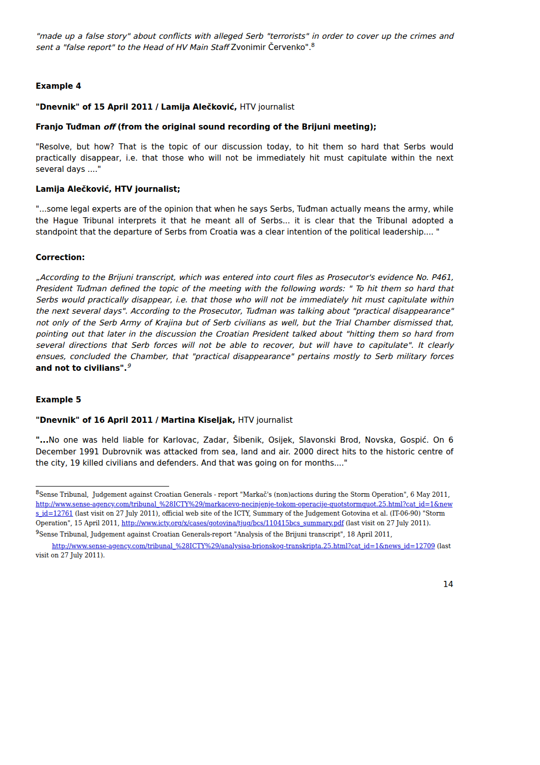"made up a false story" about conflicts with alleged Serb "terrorists" in order to cover up the crimes and sent a "false report" to the Head of HV Main Staff Zvonimir Červenko".8
Example 4
"Dnevnik" of 15 April 2011 / Lamija Alečković, HTV journalist
Franjo Tuđman off (from the original sound recording of the Brijuni meeting);
"Resolve, but how? That is the topic of our discussion today, to hit them so hard that Serbs would practically disappear, i.e. that those who will not be immediately hit must capitulate within the next several days ...."
Lamija Alečković, HTV journalist;
"...some legal experts are of the opinion that when he says Serbs, Tuđman actually means the army, while the Hague Tribunal interprets it that he meant all of Serbs... it is clear that the Tribunal adopted a standpoint that the departure of Serbs from Croatia was a clear intention of the political leadership.... "
Correction:
„According to the Brijuni transcript, which was entered into court files as Prosecutor's evidence No. P461, President Tuđman defined the topic of the meeting with the following words: " To hit them so hard that Serbs would practically disappear, i.e. that those who will not be immediately hit must capitulate within the next several days". According to the Prosecutor, Tuđman was talking about "practical disappearance" not only of the Serb Army of Krajina but of Serb civilians as well, but the Trial Chamber dismissed that, pointing out that later in the discussion the Croatian President talked about "hitting them so hard from several directions that Serb forces will not be able to recover, but will have to capitulate". It clearly ensues, concluded the Chamber, that "practical disappearance" pertains mostly to Serb military forces and not to civilians".9
Example 5
"Dnevnik" of 16 April 2011 / Martina Kiseljak, HTV journalist
"... No one was held liable for Karlovac, Zadar, Šibenik, Osijek, Slavonski Brod, Novska, Gospić. On 6 December 1991 Dubrovnik was attacked from sea, land and air. 2000 direct hits to the historic centre of the city, 19 killed civilians and defenders. And that was going on for months...."
8Sense Tribunal, Judgement against Croatian Generals - report "Markač's (non)actions during the Storm Operation", 6 May 2011, http://www.sense-agency.com/tribunal_%28ICTY%29/markacevo-necinjenje-tokom-operacije-quotstormquot.25.html?cat_id=1&news_id=12761 (last visit on 27 July 2011), official web site of the ICTY, Summary of the Judgement Gotovina et al. (IT-06-90) "Storm Operation", 15 April 2011, http://www.icty.org/x/cases/gotovina/tjug/bcs/110415bcs_summary.pdf (last visit on 27 July 2011).
9Sense Tribunal, Judgement against Croatian Generals-report "Analysis of the Brijuni transcript", 18 April 2011,
http://www.sense-agency.com/tribunal_%28ICTY%29/analysisa-brionskog-transkripta.25.html?cat_id=1&news_id=12709 (last visit on 27 July 2011).
14